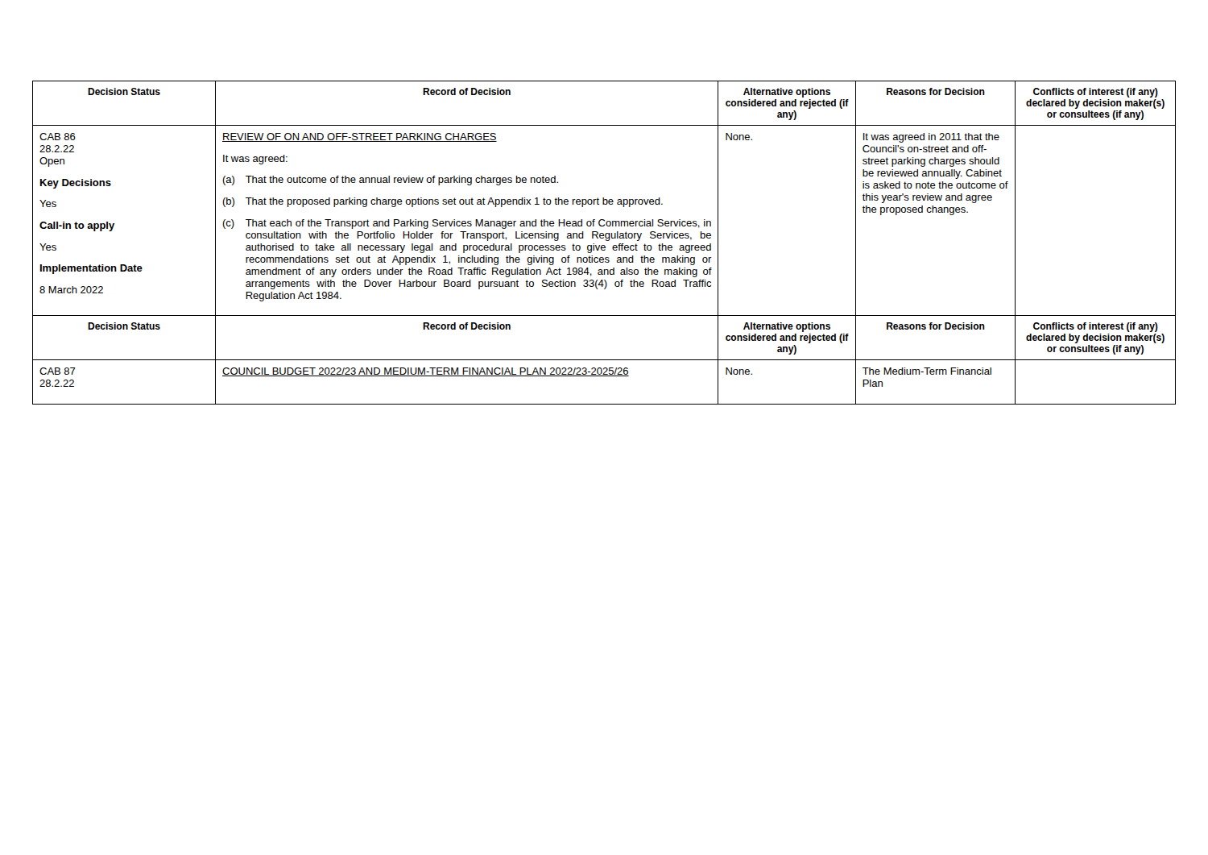| Decision Status | Record of Decision | Alternative options considered and rejected (if any) | Reasons for Decision | Conflicts of interest (if any) declared by decision maker(s) or consultees (if any) |
| CAB 86 28.2.22 Open Key Decisions Yes Call-in to apply Yes Implementation Date 8 March 2022 | REVIEW OF ON AND OFF-STREET PARKING CHARGES It was agreed: (a) That the outcome of the annual review of parking charges be noted. (b) That the proposed parking charge options set out at Appendix 1 to the report be approved. (c) That each of the Transport and Parking Services Manager and the Head of Commercial Services, in consultation with the Portfolio Holder for Transport, Licensing and Regulatory Services, be authorised to take all necessary legal and procedural processes to give effect to the agreed recommendations set out at Appendix 1, including the giving of notices and the making or amendment of any orders under the Road Traffic Regulation Act 1984, and also the making of arrangements with the Dover Harbour Board pursuant to Section 33(4) of the Road Traffic Regulation Act 1984. | None. | It was agreed in 2011 that the Council's on-street and off-street parking charges should be reviewed annually. Cabinet is asked to note the outcome of this year's review and agree the proposed changes. | |
| Decision Status | Record of Decision | Alternative options considered and rejected (if any) | Reasons for Decision | Conflicts of interest (if any) declared by decision maker(s) or consultees (if any) |
| CAB 87 28.2.22 | COUNCIL BUDGET 2022/23 AND MEDIUM-TERM FINANCIAL PLAN 2022/23-2025/26 | None. | The Medium-Term Financial Plan | |